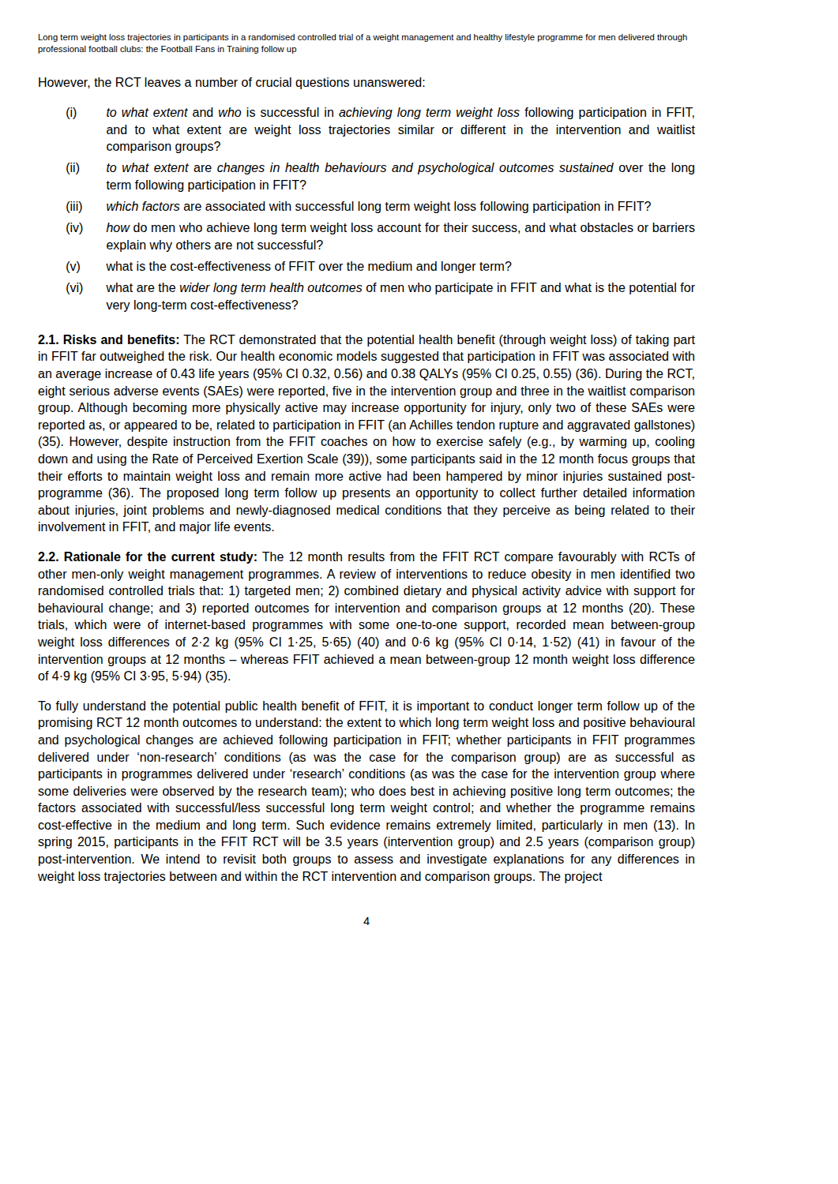Long term weight loss trajectories in participants in a randomised controlled trial of a weight management and healthy lifestyle programme for men delivered through professional football clubs: the Football Fans in Training follow up
However, the RCT leaves a number of crucial questions unanswered:
(i) to what extent and who is successful in achieving long term weight loss following participation in FFIT, and to what extent are weight loss trajectories similar or different in the intervention and waitlist comparison groups?
(ii) to what extent are changes in health behaviours and psychological outcomes sustained over the long term following participation in FFIT?
(iii) which factors are associated with successful long term weight loss following participation in FFIT?
(iv) how do men who achieve long term weight loss account for their success, and what obstacles or barriers explain why others are not successful?
(v) what is the cost-effectiveness of FFIT over the medium and longer term?
(vi) what are the wider long term health outcomes of men who participate in FFIT and what is the potential for very long-term cost-effectiveness?
2.1. Risks and benefits: The RCT demonstrated that the potential health benefit (through weight loss) of taking part in FFIT far outweighed the risk. Our health economic models suggested that participation in FFIT was associated with an average increase of 0.43 life years (95% CI 0.32, 0.56) and 0.38 QALYs (95% CI 0.25, 0.55) (36). During the RCT, eight serious adverse events (SAEs) were reported, five in the intervention group and three in the waitlist comparison group. Although becoming more physically active may increase opportunity for injury, only two of these SAEs were reported as, or appeared to be, related to participation in FFIT (an Achilles tendon rupture and aggravated gallstones) (35). However, despite instruction from the FFIT coaches on how to exercise safely (e.g., by warming up, cooling down and using the Rate of Perceived Exertion Scale (39)), some participants said in the 12 month focus groups that their efforts to maintain weight loss and remain more active had been hampered by minor injuries sustained post-programme (36). The proposed long term follow up presents an opportunity to collect further detailed information about injuries, joint problems and newly-diagnosed medical conditions that they perceive as being related to their involvement in FFIT, and major life events.
2.2. Rationale for the current study: The 12 month results from the FFIT RCT compare favourably with RCTs of other men-only weight management programmes. A review of interventions to reduce obesity in men identified two randomised controlled trials that: 1) targeted men; 2) combined dietary and physical activity advice with support for behavioural change; and 3) reported outcomes for intervention and comparison groups at 12 months (20). These trials, which were of internet-based programmes with some one-to-one support, recorded mean between-group weight loss differences of 2·2 kg (95% CI 1·25, 5·65) (40) and 0·6 kg (95% CI 0·14, 1·52) (41) in favour of the intervention groups at 12 months – whereas FFIT achieved a mean between-group 12 month weight loss difference of 4·9 kg (95% CI 3·95, 5·94) (35).
To fully understand the potential public health benefit of FFIT, it is important to conduct longer term follow up of the promising RCT 12 month outcomes to understand: the extent to which long term weight loss and positive behavioural and psychological changes are achieved following participation in FFIT; whether participants in FFIT programmes delivered under ‘non-research’ conditions (as was the case for the comparison group) are as successful as participants in programmes delivered under ‘research’ conditions (as was the case for the intervention group where some deliveries were observed by the research team); who does best in achieving positive long term outcomes; the factors associated with successful/less successful long term weight control; and whether the programme remains cost-effective in the medium and long term. Such evidence remains extremely limited, particularly in men (13). In spring 2015, participants in the FFIT RCT will be 3.5 years (intervention group) and 2.5 years (comparison group) post-intervention. We intend to revisit both groups to assess and investigate explanations for any differences in weight loss trajectories between and within the RCT intervention and comparison groups. The project
4